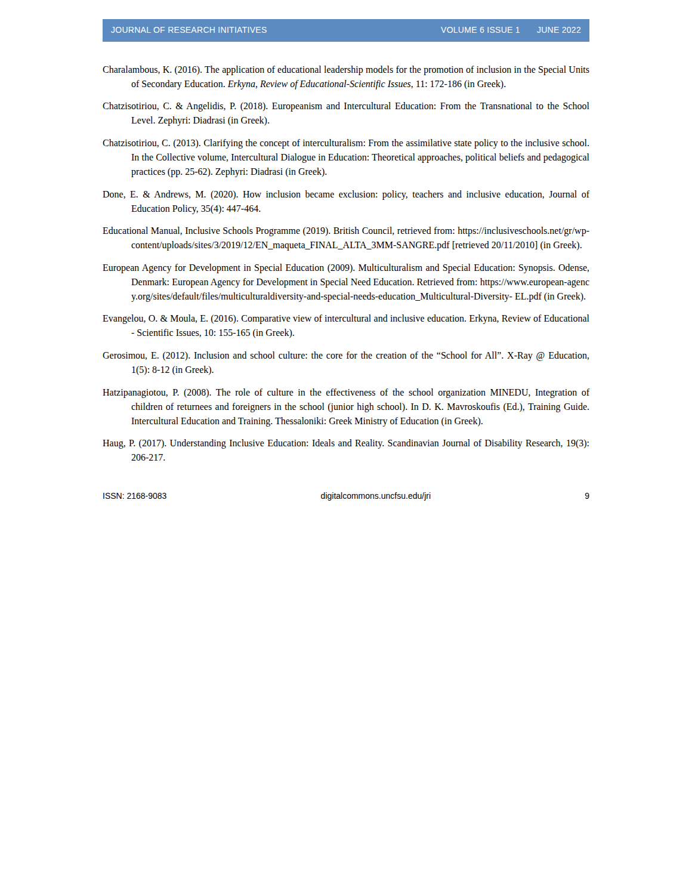JOURNAL OF RESEARCH INITIATIVES VOLUME 6 ISSUE 1 JUNE 2022
Charalambous, K. (2016). The application of educational leadership models for the promotion of inclusion in the Special Units of Secondary Education. Erkyna, Review of Educational-Scientific Issues, 11: 172-186 (in Greek).
Chatzisotiriou, C. & Angelidis, P. (2018). Europeanism and Intercultural Education: From the Transnational to the School Level. Zephyri: Diadrasi (in Greek).
Chatzisotiriou, C. (2013). Clarifying the concept of interculturalism: From the assimilative state policy to the inclusive school. In the Collective volume, Intercultural Dialogue in Education: Theoretical approaches, political beliefs and pedagogical practices (pp. 25-62). Zephyri: Diadrasi (in Greek).
Done, E. & Andrews, M. (2020). How inclusion became exclusion: policy, teachers and inclusive education, Journal of Education Policy, 35(4): 447-464.
Educational Manual, Inclusive Schools Programme (2019). British Council, retrieved from: https://inclusiveschools.net/gr/wp-content/uploads/sites/3/2019/12/EN_maqueta_FINAL_ALTA_3MM-SANGRE.pdf [retrieved 20/11/2010] (in Greek).
European Agency for Development in Special Education (2009). Multiculturalism and Special Education: Synopsis. Odense, Denmark: European Agency for Development in Special Need Education. Retrieved from: https://www.european-agency.org/sites/default/files/multiculturaldiversity-and-special-needs-education_Multicultural-Diversity- EL.pdf (in Greek).
Evangelou, O. & Moula, E. (2016). Comparative view of intercultural and inclusive education. Erkyna, Review of Educational - Scientific Issues, 10: 155-165 (in Greek).
Gerosimou, E. (2012). Inclusion and school culture: the core for the creation of the “School for All”. X-Ray @ Education, 1(5): 8-12 (in Greek).
Hatzipanagiotou, P. (2008). The role of culture in the effectiveness of the school organization MINEDU, Integration of children of returnees and foreigners in the school (junior high school). In D. K. Mavroskoufis (Ed.), Training Guide. Intercultural Education and Training. Thessaloniki: Greek Ministry of Education (in Greek).
Haug, P. (2017). Understanding Inclusive Education: Ideals and Reality. Scandinavian Journal of Disability Research, 19(3): 206-217.
ISSN: 2168-9083 digitalcommons.uncfsu.edu/jri 9